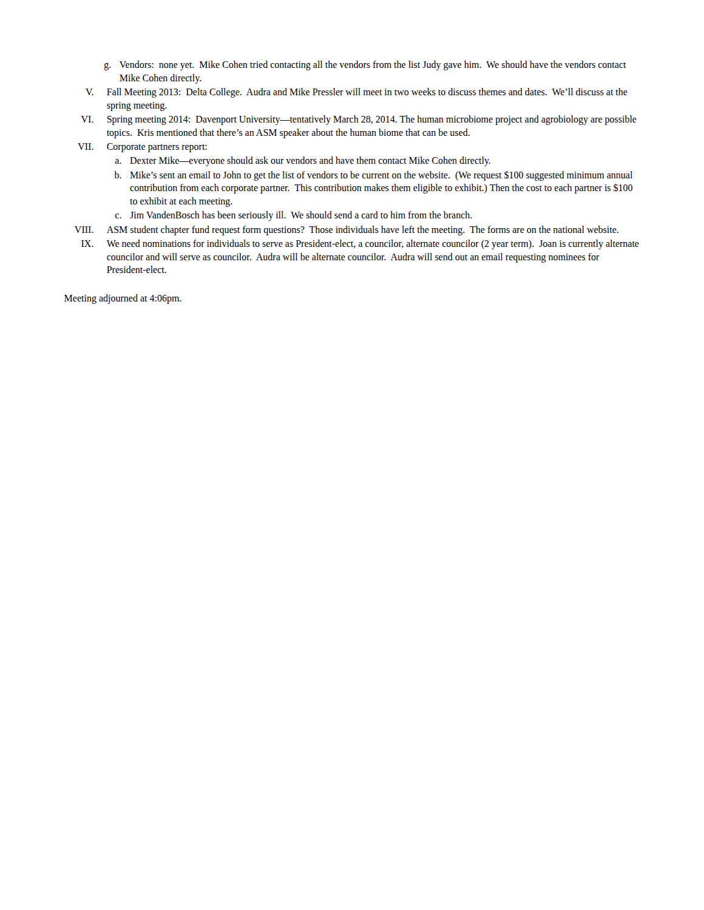Vendors: none yet. Mike Cohen tried contacting all the vendors from the list Judy gave him. We should have the vendors contact Mike Cohen directly.
Fall Meeting 2013: Delta College. Audra and Mike Pressler will meet in two weeks to discuss themes and dates. We’ll discuss at the spring meeting.
Spring meeting 2014: Davenport University—tentatively March 28, 2014. The human microbiome project and agrobiology are possible topics. Kris mentioned that there’s an ASM speaker about the human biome that can be used.
Corporate partners report:
Dexter Mike—everyone should ask our vendors and have them contact Mike Cohen directly.
Mike’s sent an email to John to get the list of vendors to be current on the website. (We request $100 suggested minimum annual contribution from each corporate partner. This contribution makes them eligible to exhibit.) Then the cost to each partner is $100 to exhibit at each meeting.
Jim VandenBosch has been seriously ill. We should send a card to him from the branch.
ASM student chapter fund request form questions? Those individuals have left the meeting. The forms are on the national website.
We need nominations for individuals to serve as President-elect, a councilor, alternate councilor (2 year term). Joan is currently alternate councilor and will serve as councilor. Audra will be alternate councilor. Audra will send out an email requesting nominees for President-elect.
Meeting adjourned at 4:06pm.